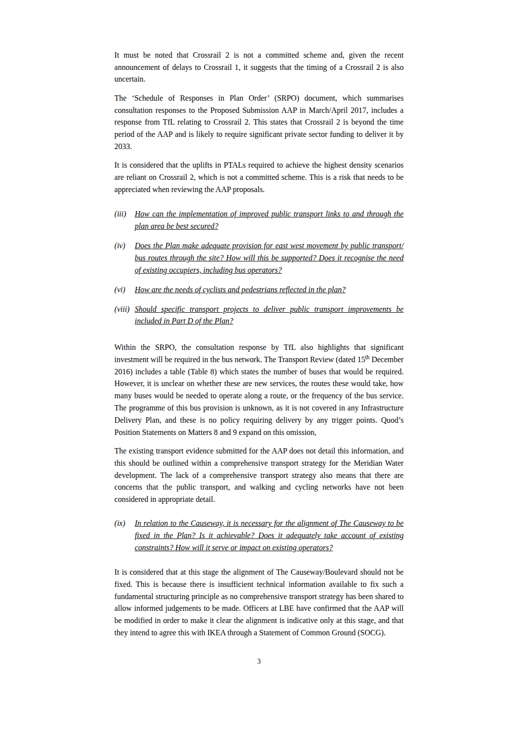It must be noted that Crossrail 2 is not a committed scheme and, given the recent announcement of delays to Crossrail 1, it suggests that the timing of a Crossrail 2 is also uncertain.
The ‘Schedule of Responses in Plan Order’ (SRPO) document, which summarises consultation responses to the Proposed Submission AAP in March/April 2017, includes a response from TfL relating to Crossrail 2. This states that Crossrail 2 is beyond the time period of the AAP and is likely to require significant private sector funding to deliver it by 2033.
It is considered that the uplifts in PTALs required to achieve the highest density scenarios are reliant on Crossrail 2, which is not a committed scheme. This is a risk that needs to be appreciated when reviewing the AAP proposals.
(iii) How can the implementation of improved public transport links to and through the plan area be best secured?
(iv) Does the Plan make adequate provision for east west movement by public transport/ bus routes through the site? How will this be supported? Does it recognise the need of existing occupiers, including bus operators?
(vi) How are the needs of cyclists and pedestrians reflected in the plan?
(viii) Should specific transport projects to deliver public transport improvements be included in Part D of the Plan?
Within the SRPO, the consultation response by TfL also highlights that significant investment will be required in the bus network. The Transport Review (dated 15th December 2016) includes a table (Table 8) which states the number of buses that would be required. However, it is unclear on whether these are new services, the routes these would take, how many buses would be needed to operate along a route, or the frequency of the bus service. The programme of this bus provision is unknown, as it is not covered in any Infrastructure Delivery Plan, and these is no policy requiring delivery by any trigger points. Quod’s Position Statements on Matters 8 and 9 expand on this omission,
The existing transport evidence submitted for the AAP does not detail this information, and this should be outlined within a comprehensive transport strategy for the Meridian Water development. The lack of a comprehensive transport strategy also means that there are concerns that the public transport, and walking and cycling networks have not been considered in appropriate detail.
(ix) In relation to the Causeway, it is necessary for the alignment of The Causeway to be fixed in the Plan? Is it achievable? Does it adequately take account of existing constraints? How will it serve or impact on existing operators?
It is considered that at this stage the alignment of The Causeway/Boulevard should not be fixed. This is because there is insufficient technical information available to fix such a fundamental structuring principle as no comprehensive transport strategy has been shared to allow informed judgements to be made. Officers at LBE have confirmed that the AAP will be modified in order to make it clear the alignment is indicative only at this stage, and that they intend to agree this with IKEA through a Statement of Common Ground (SOCG).
3